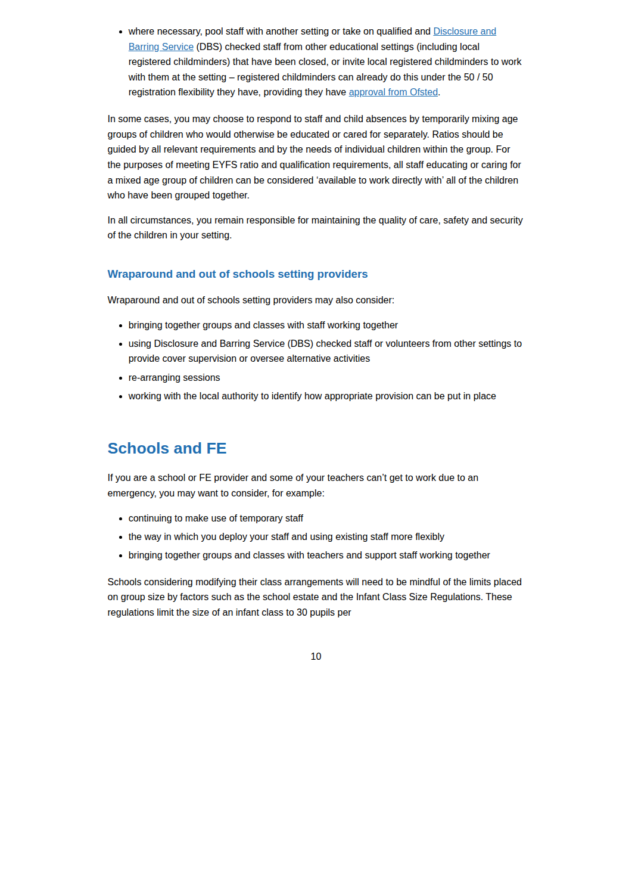where necessary, pool staff with another setting or take on qualified and Disclosure and Barring Service (DBS) checked staff from other educational settings (including local registered childminders) that have been closed, or invite local registered childminders to work with them at the setting – registered childminders can already do this under the 50 / 50 registration flexibility they have, providing they have approval from Ofsted.
In some cases, you may choose to respond to staff and child absences by temporarily mixing age groups of children who would otherwise be educated or cared for separately. Ratios should be guided by all relevant requirements and by the needs of individual children within the group. For the purposes of meeting EYFS ratio and qualification requirements, all staff educating or caring for a mixed age group of children can be considered ‘available to work directly with’ all of the children who have been grouped together.
In all circumstances, you remain responsible for maintaining the quality of care, safety and security of the children in your setting.
Wraparound and out of schools setting providers
Wraparound and out of schools setting providers may also consider:
bringing together groups and classes with staff working together
using Disclosure and Barring Service (DBS) checked staff or volunteers from other settings to provide cover supervision or oversee alternative activities
re-arranging sessions
working with the local authority to identify how appropriate provision can be put in place
Schools and FE
If you are a school or FE provider and some of your teachers can’t get to work due to an emergency, you may want to consider, for example:
continuing to make use of temporary staff
the way in which you deploy your staff and using existing staff more flexibly
bringing together groups and classes with teachers and support staff working together
Schools considering modifying their class arrangements will need to be mindful of the limits placed on group size by factors such as the school estate and the Infant Class Size Regulations. These regulations limit the size of an infant class to 30 pupils per
10